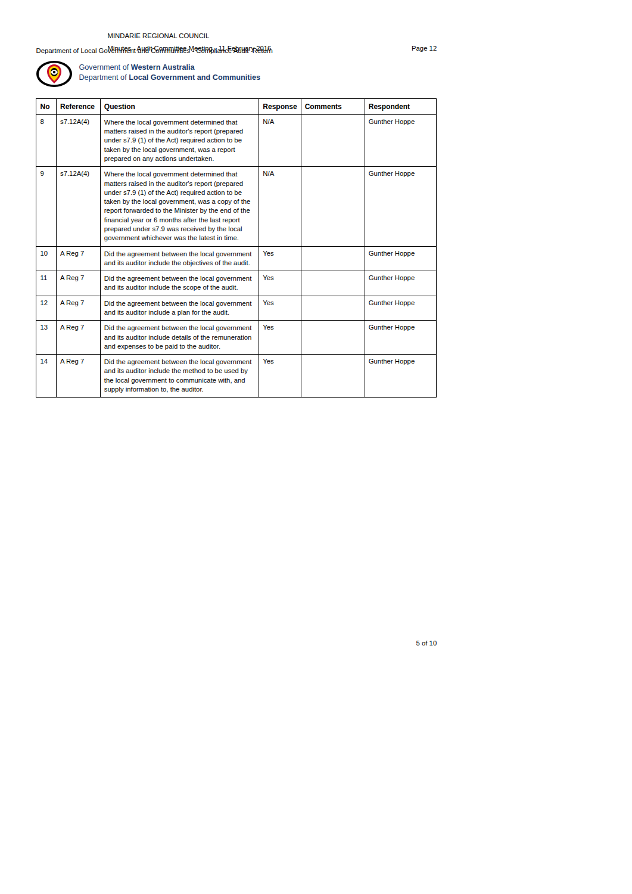MINDARIE REGIONAL COUNCIL
Minutes - Audit Committee Meeting - 11 February 2016
Department of Local Government and Communities - Compliance Audit Return
Page 12
Government of Western Australia
Department of Local Government and Communities
| No | Reference | Question | Response | Comments | Respondent |
| --- | --- | --- | --- | --- | --- |
| 8 | s7.12A(4) | Where the local government determined that matters raised in the auditor's report (prepared under s7.9 (1) of the Act) required action to be taken by the local government, was a report prepared on any actions undertaken. | N/A | | Gunther Hoppe |
| 9 | s7.12A(4) | Where the local government determined that matters raised in the auditor's report (prepared under s7.9 (1) of the Act) required action to be taken by the local government, was a copy of the report forwarded to the Minister by the end of the financial year or 6 months after the last report prepared under s7.9 was received by the local government whichever was the latest in time. | N/A | | Gunther Hoppe |
| 10 | A Reg 7 | Did the agreement between the local government and its auditor include the objectives of the audit. | Yes | | Gunther Hoppe |
| 11 | A Reg 7 | Did the agreement between the local government and its auditor include the scope of the audit. | Yes | | Gunther Hoppe |
| 12 | A Reg 7 | Did the agreement between the local government and its auditor include a plan for the audit. | Yes | | Gunther Hoppe |
| 13 | A Reg 7 | Did the agreement between the local government and its auditor include details of the remuneration and expenses to be paid to the auditor. | Yes | | Gunther Hoppe |
| 14 | A Reg 7 | Did the agreement between the local government and its auditor include the method to be used by the local government to communicate with, and supply information to, the auditor. | Yes | | Gunther Hoppe |
5 of 10